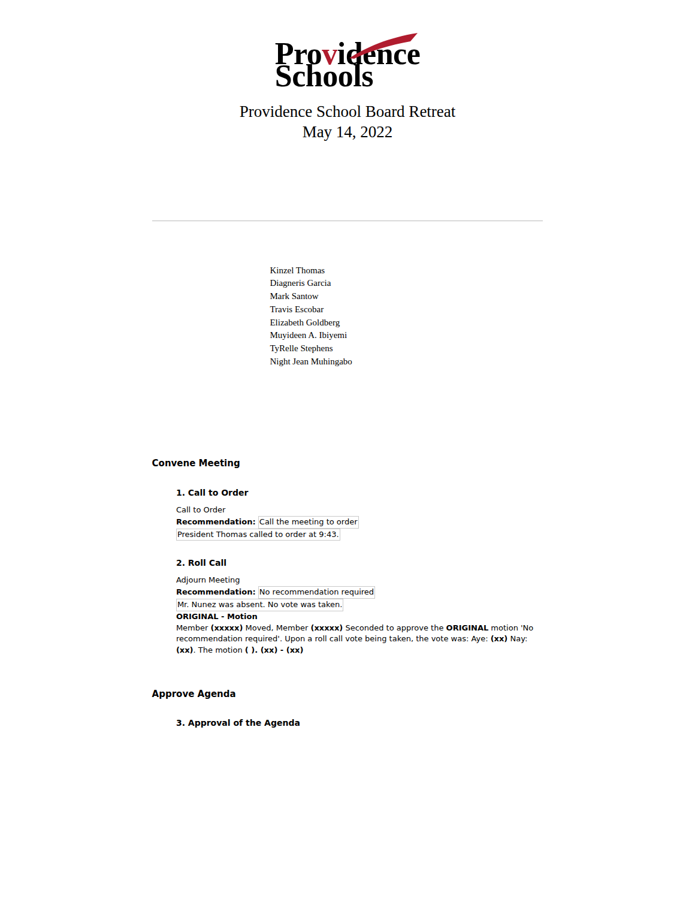Providence Schools
Providence School Board Retreat May 14, 2022
Kinzel Thomas
Diagneris Garcia
Mark Santow
Travis Escobar
Elizabeth Goldberg
Muyideen A. Ibiyemi
TyRelle Stephens
Night Jean Muhingabo
Convene Meeting
1. Call to Order
Call to Order
Recommendation: Call the meeting to order
President Thomas called to order at 9:43.
2. Roll Call
Adjourn Meeting
Recommendation: No recommendation required
Mr. Nunez was absent. No vote was taken.
ORIGINAL - Motion
Member (xxxxx) Moved, Member (xxxxx) Seconded to approve the ORIGINAL motion 'No recommendation required'. Upon a roll call vote being taken, the vote was: Aye: (xx) Nay: (xx). The motion ( ). (xx) - (xx)
Approve Agenda
3. Approval of the Agenda